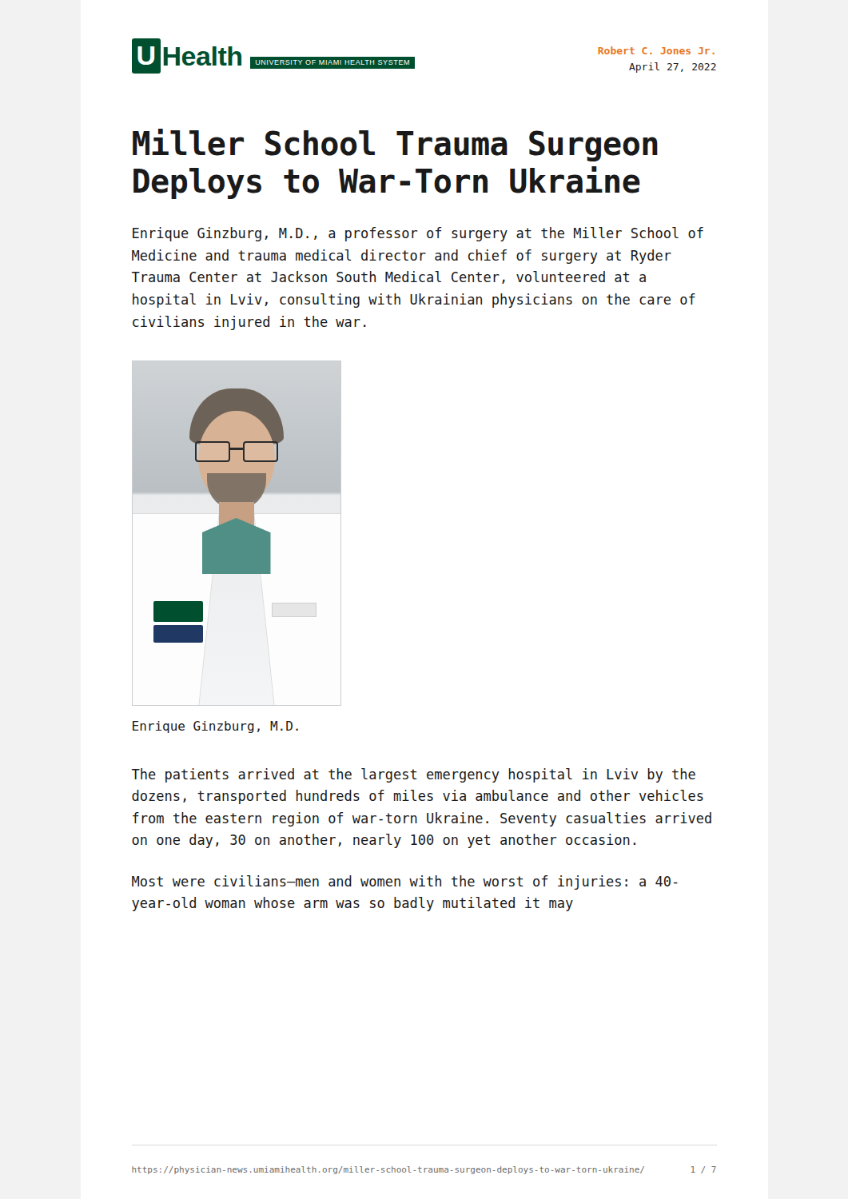UHealth
University of Miami Health System
Robert C. Jones Jr.
April 27, 2022
Miller School Trauma Surgeon Deploys to War-Torn Ukraine
Enrique Ginzburg, M.D., a professor of surgery at the Miller School of Medicine and trauma medical director and chief of surgery at Ryder Trauma Center at Jackson South Medical Center, volunteered at a hospital in Lviv, consulting with Ukrainian physicians on the care of civilians injured in the war.
Enrique Ginzburg, M.D.
The patients arrived at the largest emergency hospital in Lviv by the dozens, transported hundreds of miles via ambulance and other vehicles from the eastern region of war-torn Ukraine. Seventy casualties arrived on one day, 30 on another, nearly 100 on yet another occasion.
Most were civilians—men and women with the worst of injuries: a 40-year-old woman whose arm was so badly mutilated it may
https://physician-news.umiamihealth.org/miller-school-trauma-surgeon-deploys-to-war-torn-ukraine/ 1 / 7